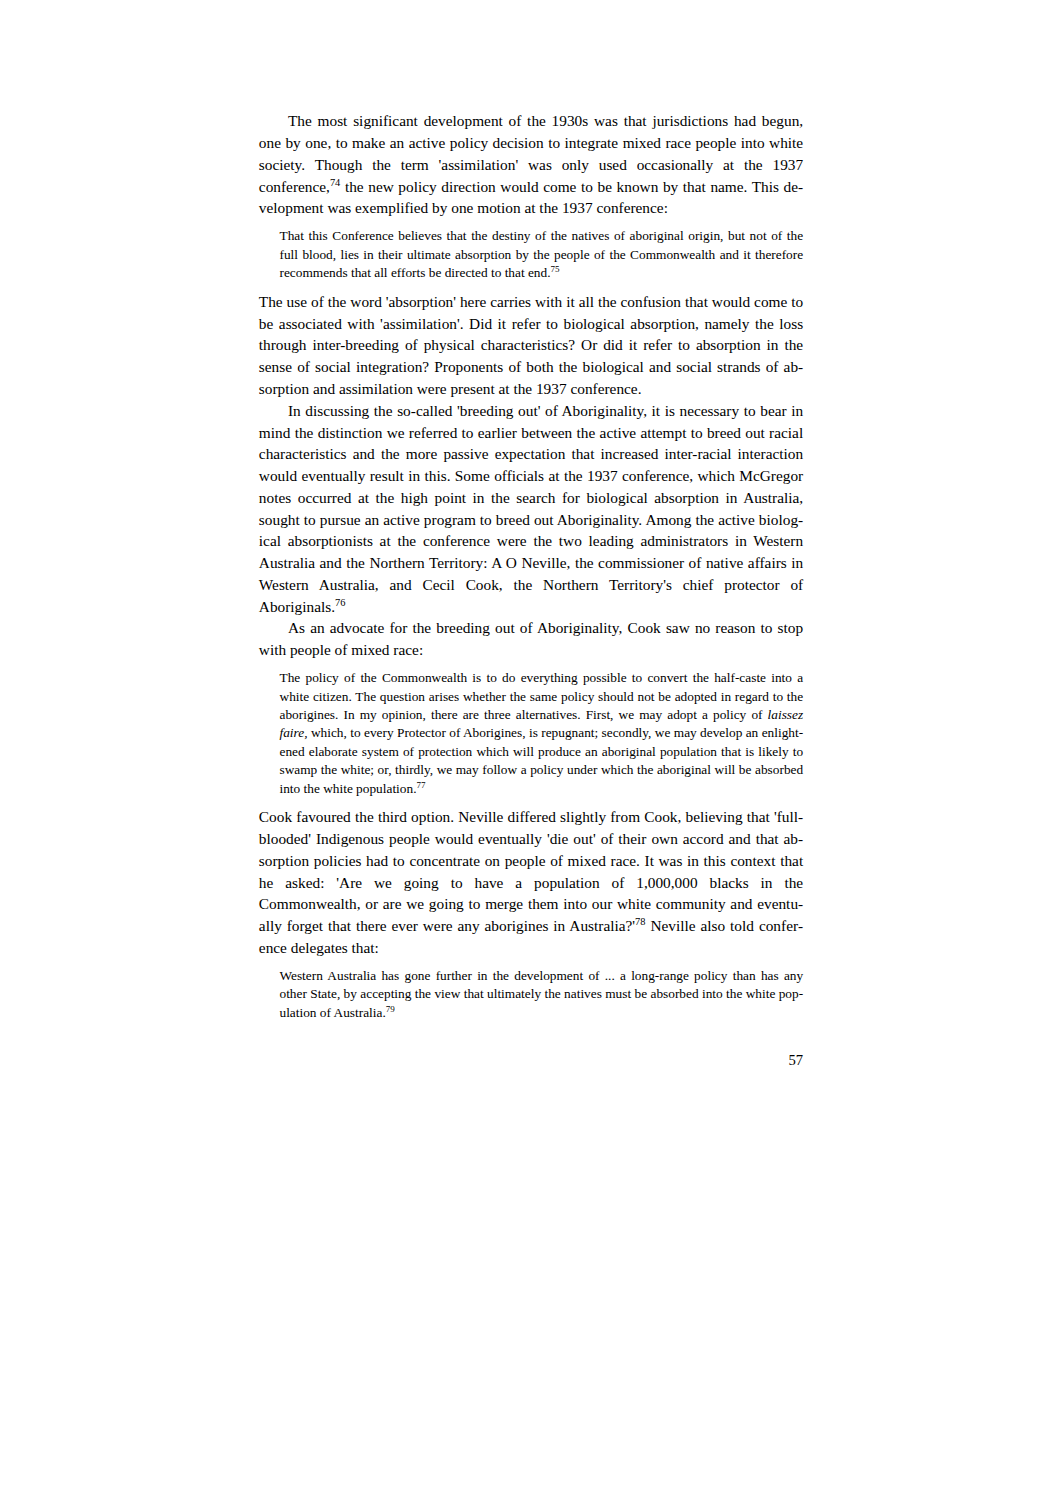The most significant development of the 1930s was that jurisdictions had begun, one by one, to make an active policy decision to integrate mixed race people into white society. Though the term 'assimilation' was only used occasionally at the 1937 conference,74 the new policy direction would come to be known by that name. This development was exemplified by one motion at the 1937 conference:
That this Conference believes that the destiny of the natives of aboriginal origin, but not of the full blood, lies in their ultimate absorption by the people of the Commonwealth and it therefore recommends that all efforts be directed to that end.75
The use of the word 'absorption' here carries with it all the confusion that would come to be associated with 'assimilation'. Did it refer to biological absorption, namely the loss through inter-breeding of physical characteristics? Or did it refer to absorption in the sense of social integration? Proponents of both the biological and social strands of absorption and assimilation were present at the 1937 conference.
In discussing the so-called 'breeding out' of Aboriginality, it is necessary to bear in mind the distinction we referred to earlier between the active attempt to breed out racial characteristics and the more passive expectation that increased inter-racial interaction would eventually result in this. Some officials at the 1937 conference, which McGregor notes occurred at the high point in the search for biological absorption in Australia, sought to pursue an active program to breed out Aboriginality. Among the active biological absorptionists at the conference were the two leading administrators in Western Australia and the Northern Territory: A O Neville, the commissioner of native affairs in Western Australia, and Cecil Cook, the Northern Territory's chief protector of Aboriginals.76
As an advocate for the breeding out of Aboriginality, Cook saw no reason to stop with people of mixed race:
The policy of the Commonwealth is to do everything possible to convert the half-caste into a white citizen. The question arises whether the same policy should not be adopted in regard to the aborigines. In my opinion, there are three alternatives. First, we may adopt a policy of laissez faire, which, to every Protector of Aborigines, is repugnant; secondly, we may develop an enlightened elaborate system of protection which will produce an aboriginal population that is likely to swamp the white; or, thirdly, we may follow a policy under which the aboriginal will be absorbed into the white population.77
Cook favoured the third option. Neville differed slightly from Cook, believing that 'full-blooded' Indigenous people would eventually 'die out' of their own accord and that absorption policies had to concentrate on people of mixed race. It was in this context that he asked: 'Are we going to have a population of 1,000,000 blacks in the Commonwealth, or are we going to merge them into our white community and eventually forget that there ever were any aborigines in Australia?'78 Neville also told conference delegates that:
Western Australia has gone further in the development of ... a long-range policy than has any other State, by accepting the view that ultimately the natives must be absorbed into the white population of Australia.79
57